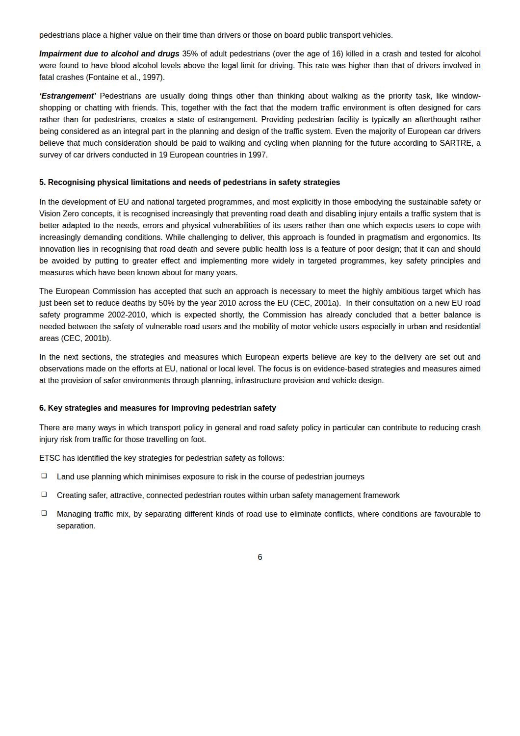pedestrians place a higher value on their time than drivers or those on board public transport vehicles.
Impairment due to alcohol and drugs 35% of adult pedestrians (over the age of 16) killed in a crash and tested for alcohol were found to have blood alcohol levels above the legal limit for driving. This rate was higher than that of drivers involved in fatal crashes (Fontaine et al., 1997).
‘Estrangement’ Pedestrians are usually doing things other than thinking about walking as the priority task, like window-shopping or chatting with friends. This, together with the fact that the modern traffic environment is often designed for cars rather than for pedestrians, creates a state of estrangement. Providing pedestrian facility is typically an afterthought rather being considered as an integral part in the planning and design of the traffic system. Even the majority of European car drivers believe that much consideration should be paid to walking and cycling when planning for the future according to SARTRE, a survey of car drivers conducted in 19 European countries in 1997.
5. Recognising physical limitations and needs of pedestrians in safety strategies
In the development of EU and national targeted programmes, and most explicitly in those embodying the sustainable safety or Vision Zero concepts, it is recognised increasingly that preventing road death and disabling injury entails a traffic system that is better adapted to the needs, errors and physical vulnerabilities of its users rather than one which expects users to cope with increasingly demanding conditions. While challenging to deliver, this approach is founded in pragmatism and ergonomics. Its innovation lies in recognising that road death and severe public health loss is a feature of poor design; that it can and should be avoided by putting to greater effect and implementing more widely in targeted programmes, key safety principles and measures which have been known about for many years.
The European Commission has accepted that such an approach is necessary to meet the highly ambitious target which has just been set to reduce deaths by 50% by the year 2010 across the EU (CEC, 2001a). In their consultation on a new EU road safety programme 2002-2010, which is expected shortly, the Commission has already concluded that a better balance is needed between the safety of vulnerable road users and the mobility of motor vehicle users especially in urban and residential areas (CEC, 2001b).
In the next sections, the strategies and measures which European experts believe are key to the delivery are set out and observations made on the efforts at EU, national or local level. The focus is on evidence-based strategies and measures aimed at the provision of safer environments through planning, infrastructure provision and vehicle design.
6. Key strategies and measures for improving pedestrian safety
There are many ways in which transport policy in general and road safety policy in particular can contribute to reducing crash injury risk from traffic for those travelling on foot.
ETSC has identified the key strategies for pedestrian safety as follows:
Land use planning which minimises exposure to risk in the course of pedestrian journeys
Creating safer, attractive, connected pedestrian routes within urban safety management framework
Managing traffic mix, by separating different kinds of road use to eliminate conflicts, where conditions are favourable to separation.
6